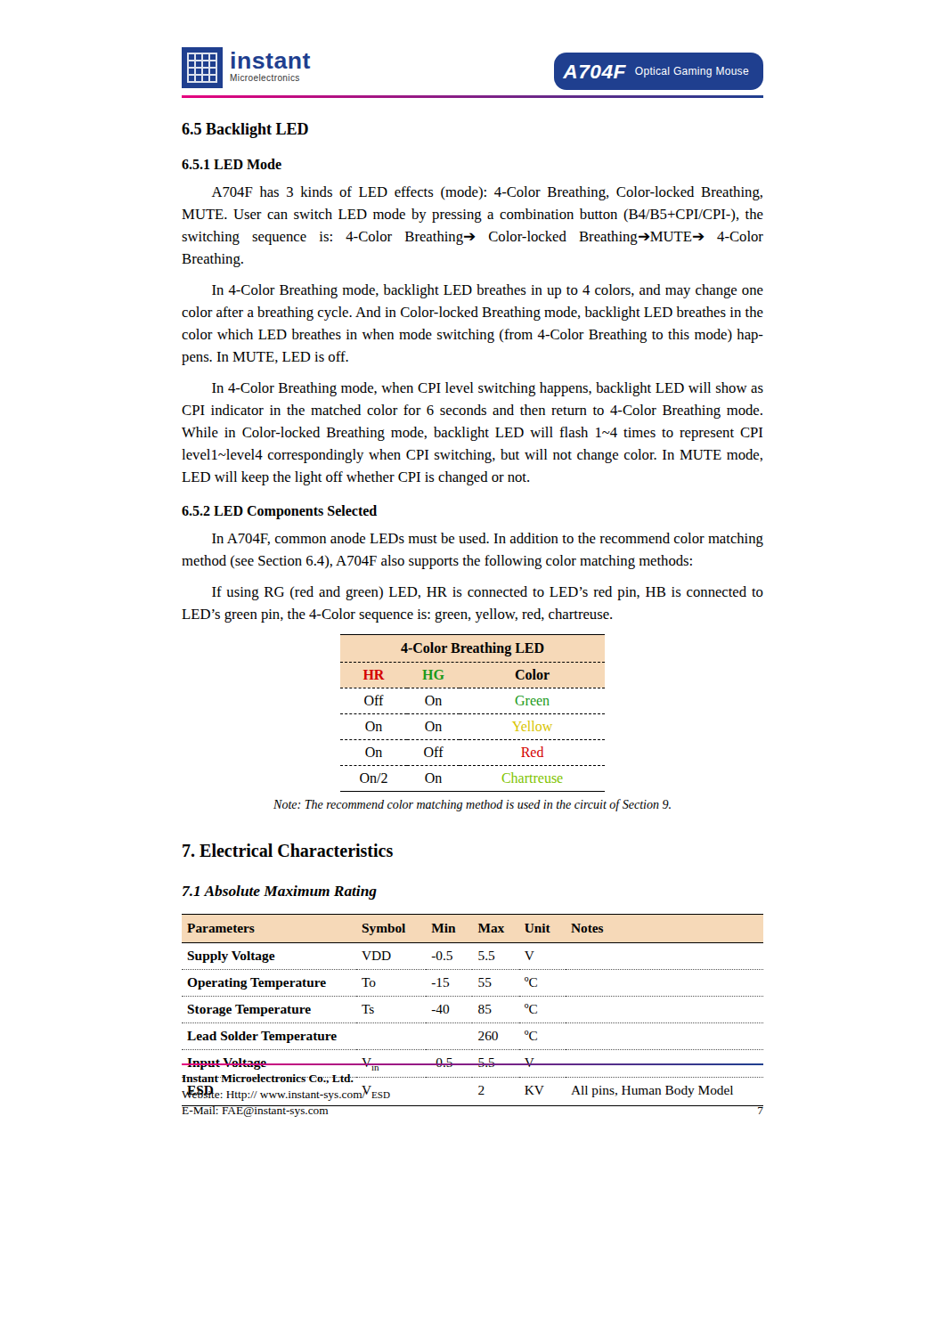instant
Microelectronics
A704F Optical Gaming Mouse
6.5 Backlight LED
6.5.1 LED Mode
A704F has 3 kinds of LED effects (mode): 4-Color Breathing, Color-locked Breathing, MUTE. User can switch LED mode by pressing a combination button (B4/B5+CPI/CPI-), the switching sequence is: 4-Color Breathing➔ Color-locked Breathing➔MUTE➔ 4-Color Breathing.
In 4-Color Breathing mode, backlight LED breathes in up to 4 colors, and may change one color after a breathing cycle. And in Color-locked Breathing mode, backlight LED breathes in the color which LED breathes in when mode switching (from 4-Color Breathing to this mode) happens. In MUTE, LED is off.
In 4-Color Breathing mode, when CPI level switching happens, backlight LED will show as CPI indicator in the matched color for 6 seconds and then return to 4-Color Breathing mode. While in Color-locked Breathing mode, backlight LED will flash 1~4 times to represent CPI level1~level4 correspondingly when CPI switching, but will not change color. In MUTE mode, LED will keep the light off whether CPI is changed or not.
6.5.2 LED Components Selected
In A704F, common anode LEDs must be used. In addition to the recommend color matching method (see Section 6.4), A704F also supports the following color matching methods:
If using RG (red and green) LED, HR is connected to LED’s red pin, HB is connected to LED’s green pin, the 4-Color sequence is: green, yellow, red, chartreuse.
4-Color Breathing LED
| HR | HG | Color |
| --- | --- | --- |
| Off | On | Green |
| On | On | Yellow |
| On | Off | Red |
| On/2 | On | Chartreuse |
Note: The recommend color matching method is used in the circuit of Section 9.
7. Electrical Characteristics
7.1 Absolute Maximum Rating
| Parameters | Symbol | Min | Max | Unit | Notes |
| --- | --- | --- | --- | --- | --- |
| Supply Voltage | VDD | -0.5 | 5.5 | V | |
| Operating Temperature | To | -15 | 55 | ºC | |
| Storage Temperature | Ts | -40 | 85 | ºC | |
| Lead Solder Temperature | | | 260 | ºC | |
| Input Voltage | V in | -0.5 | 5.5 | V | |
| ESD | V ESD | | 2 | KV | All pins, Human Body Model |
Instant Microelectronics Co., Ltd.
Website: Http:// www.instant-sys.com/
E-Mail: FAE@instant-sys.com
7